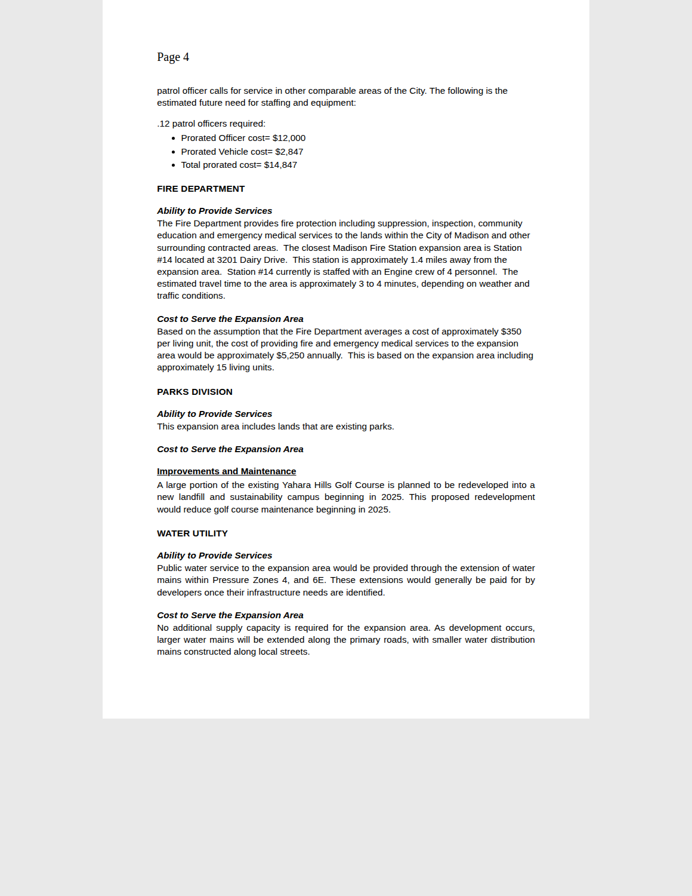Page 4
patrol officer calls for service in other comparable areas of the City. The following is the estimated future need for staffing and equipment:
.12 patrol officers required:
Prorated Officer cost= $12,000
Prorated Vehicle cost= $2,847
Total prorated cost= $14,847
FIRE DEPARTMENT
Ability to Provide Services
The Fire Department provides fire protection including suppression, inspection, community education and emergency medical services to the lands within the City of Madison and other surrounding contracted areas. The closest Madison Fire Station expansion area is Station #14 located at 3201 Dairy Drive. This station is approximately 1.4 miles away from the expansion area. Station #14 currently is staffed with an Engine crew of 4 personnel. The estimated travel time to the area is approximately 3 to 4 minutes, depending on weather and traffic conditions.
Cost to Serve the Expansion Area
Based on the assumption that the Fire Department averages a cost of approximately $350 per living unit, the cost of providing fire and emergency medical services to the expansion area would be approximately $5,250 annually. This is based on the expansion area including approximately 15 living units.
PARKS DIVISION
Ability to Provide Services
This expansion area includes lands that are existing parks.
Cost to Serve the Expansion Area
Improvements and Maintenance
A large portion of the existing Yahara Hills Golf Course is planned to be redeveloped into a new landfill and sustainability campus beginning in 2025. This proposed redevelopment would reduce golf course maintenance beginning in 2025.
WATER UTILITY
Ability to Provide Services
Public water service to the expansion area would be provided through the extension of water mains within Pressure Zones 4, and 6E. These extensions would generally be paid for by developers once their infrastructure needs are identified.
Cost to Serve the Expansion Area
No additional supply capacity is required for the expansion area. As development occurs, larger water mains will be extended along the primary roads, with smaller water distribution mains constructed along local streets.